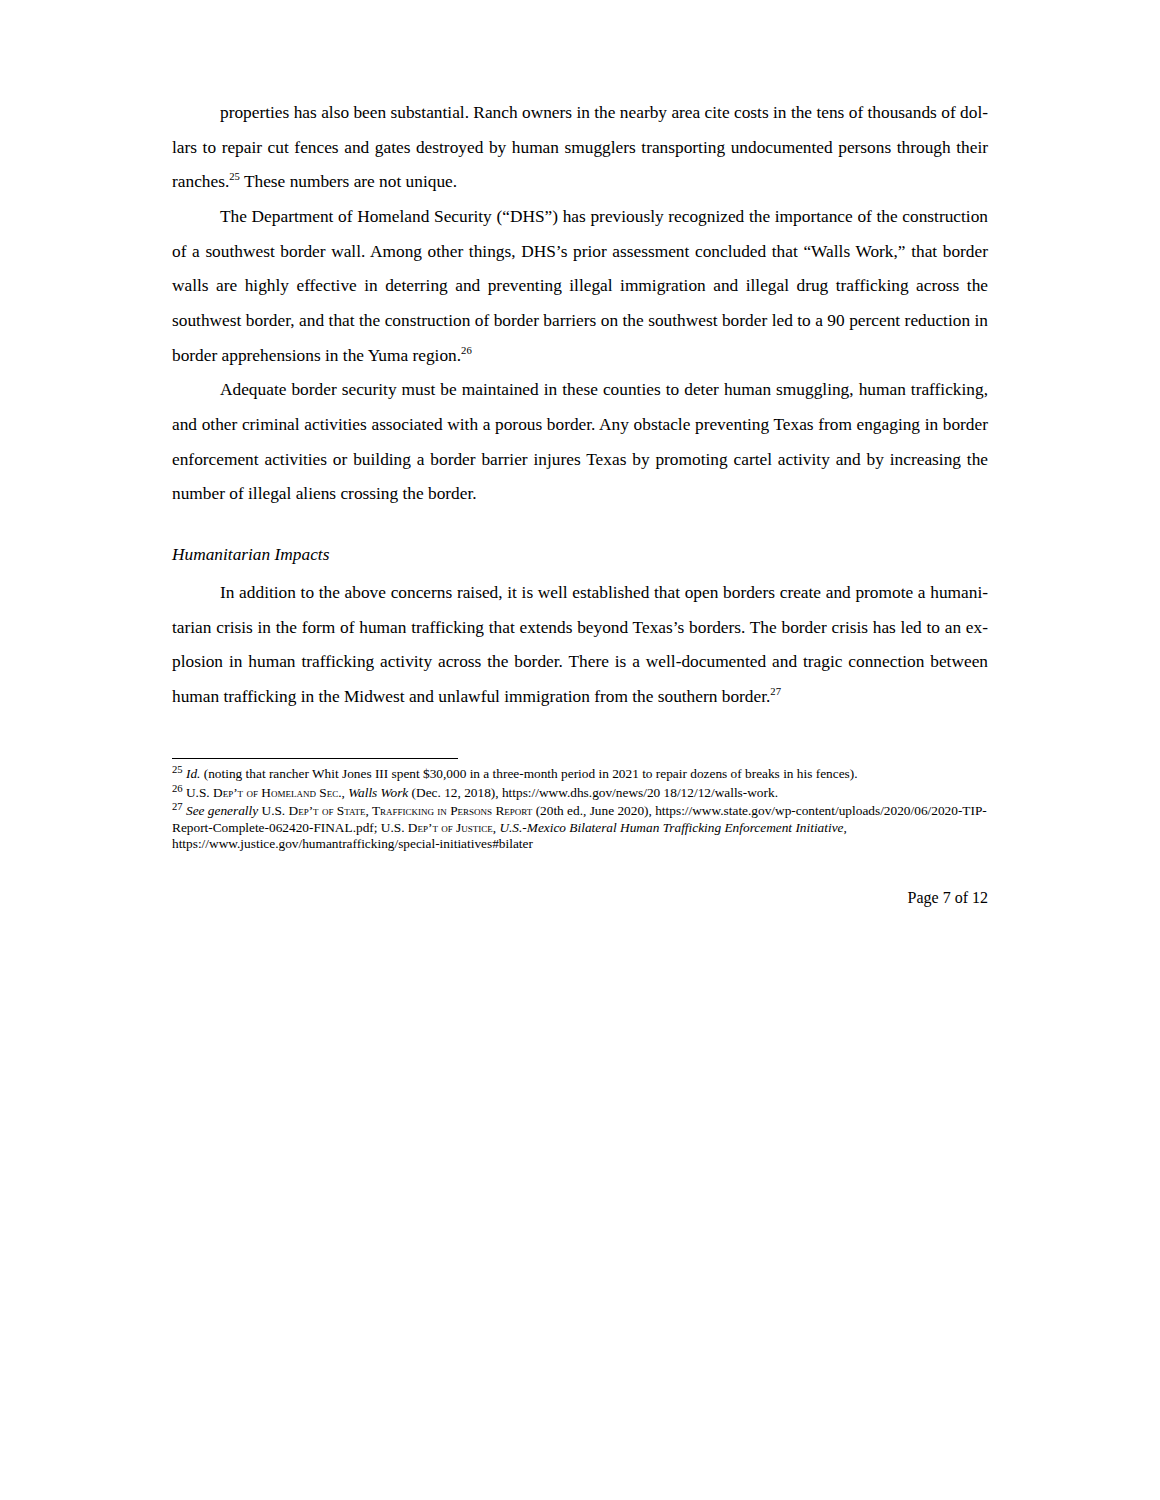properties has also been substantial. Ranch owners in the nearby area cite costs in the tens of thousands of dollars to repair cut fences and gates destroyed by human smugglers transporting undocumented persons through their ranches.25 These numbers are not unique.
The Department of Homeland Security (“DHS”) has previously recognized the importance of the construction of a southwest border wall. Among other things, DHS’s prior assessment concluded that “Walls Work,” that border walls are highly effective in deterring and preventing illegal immigration and illegal drug trafficking across the southwest border, and that the construction of border barriers on the southwest border led to a 90 percent reduction in border apprehensions in the Yuma region.26
Adequate border security must be maintained in these counties to deter human smuggling, human trafficking, and other criminal activities associated with a porous border. Any obstacle preventing Texas from engaging in border enforcement activities or building a border barrier injures Texas by promoting cartel activity and by increasing the number of illegal aliens crossing the border.
Humanitarian Impacts
In addition to the above concerns raised, it is well established that open borders create and promote a humanitarian crisis in the form of human trafficking that extends beyond Texas’s borders. The border crisis has led to an explosion in human trafficking activity across the border. There is a well-documented and tragic connection between human trafficking in the Midwest and unlawful immigration from the southern border.27
25 Id. (noting that rancher Whit Jones III spent $30,000 in a three-month period in 2021 to repair dozens of breaks in his fences).
26 U.S. Dep’t of Homeland Sec., Walls Work (Dec. 12, 2018), https://www.dhs.gov/news/20 18/12/12/walls-work.
27 See generally U.S. Dep’t of State, Trafficking in Persons Report (20th ed., June 2020), https://www.state.gov/wp-content/uploads/2020/06/2020-TIP-Report-Complete-062420-FINAL.pdf; U.S. Dep’t of Justice, U.S.-Mexico Bilateral Human Trafficking Enforcement Initiative, https://www.justice.gov/humantrafficking/special-initiatives#bilater
Page 7 of 12